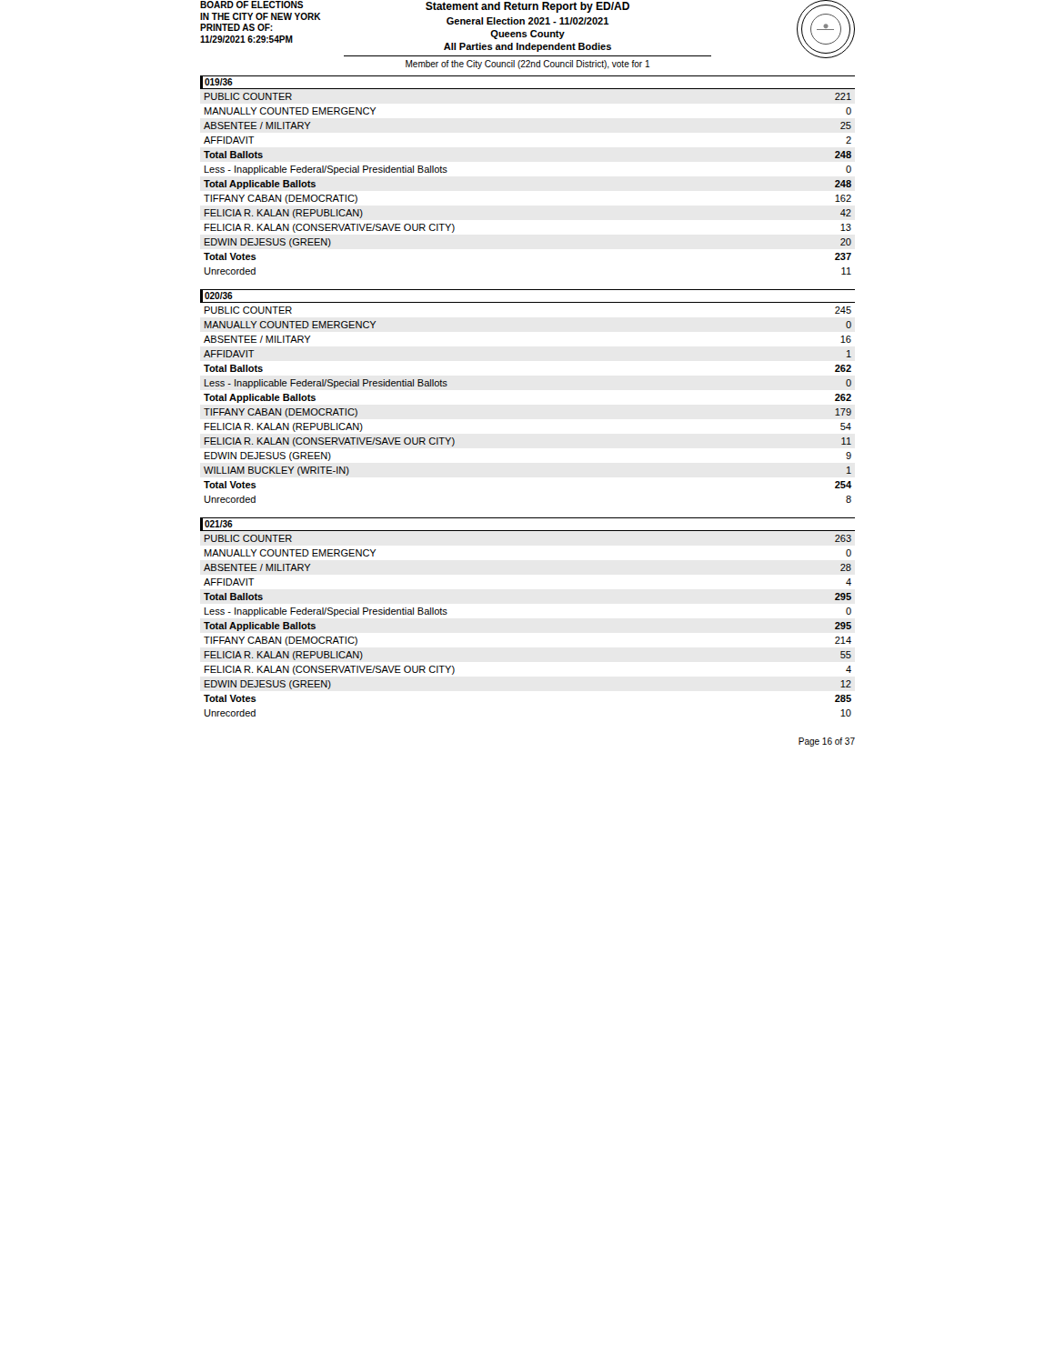BOARD OF ELECTIONS
IN THE CITY OF NEW YORK
PRINTED AS OF:
11/29/2021 6:29:54PM
Statement and Return Report by ED/AD
General Election 2021 - 11/02/2021
Queens County
All Parties and Independent Bodies
Member of the City Council (22nd Council District), vote for 1
019/36
| PUBLIC COUNTER | 221 |
| MANUALLY COUNTED EMERGENCY | 0 |
| ABSENTEE / MILITARY | 25 |
| AFFIDAVIT | 2 |
| Total Ballots | 248 |
| Less - Inapplicable Federal/Special Presidential Ballots | 0 |
| Total Applicable Ballots | 248 |
| TIFFANY CABAN (DEMOCRATIC) | 162 |
| FELICIA R. KALAN (REPUBLICAN) | 42 |
| FELICIA R. KALAN (CONSERVATIVE/SAVE OUR CITY) | 13 |
| EDWIN DEJESUS (GREEN) | 20 |
| Total Votes | 237 |
| Unrecorded | 11 |
020/36
| PUBLIC COUNTER | 245 |
| MANUALLY COUNTED EMERGENCY | 0 |
| ABSENTEE / MILITARY | 16 |
| AFFIDAVIT | 1 |
| Total Ballots | 262 |
| Less - Inapplicable Federal/Special Presidential Ballots | 0 |
| Total Applicable Ballots | 262 |
| TIFFANY CABAN (DEMOCRATIC) | 179 |
| FELICIA R. KALAN (REPUBLICAN) | 54 |
| FELICIA R. KALAN (CONSERVATIVE/SAVE OUR CITY) | 11 |
| EDWIN DEJESUS (GREEN) | 9 |
| WILLIAM BUCKLEY (WRITE-IN) | 1 |
| Total Votes | 254 |
| Unrecorded | 8 |
021/36
| PUBLIC COUNTER | 263 |
| MANUALLY COUNTED EMERGENCY | 0 |
| ABSENTEE / MILITARY | 28 |
| AFFIDAVIT | 4 |
| Total Ballots | 295 |
| Less - Inapplicable Federal/Special Presidential Ballots | 0 |
| Total Applicable Ballots | 295 |
| TIFFANY CABAN (DEMOCRATIC) | 214 |
| FELICIA R. KALAN (REPUBLICAN) | 55 |
| FELICIA R. KALAN (CONSERVATIVE/SAVE OUR CITY) | 4 |
| EDWIN DEJESUS (GREEN) | 12 |
| Total Votes | 285 |
| Unrecorded | 10 |
Page 16 of 37